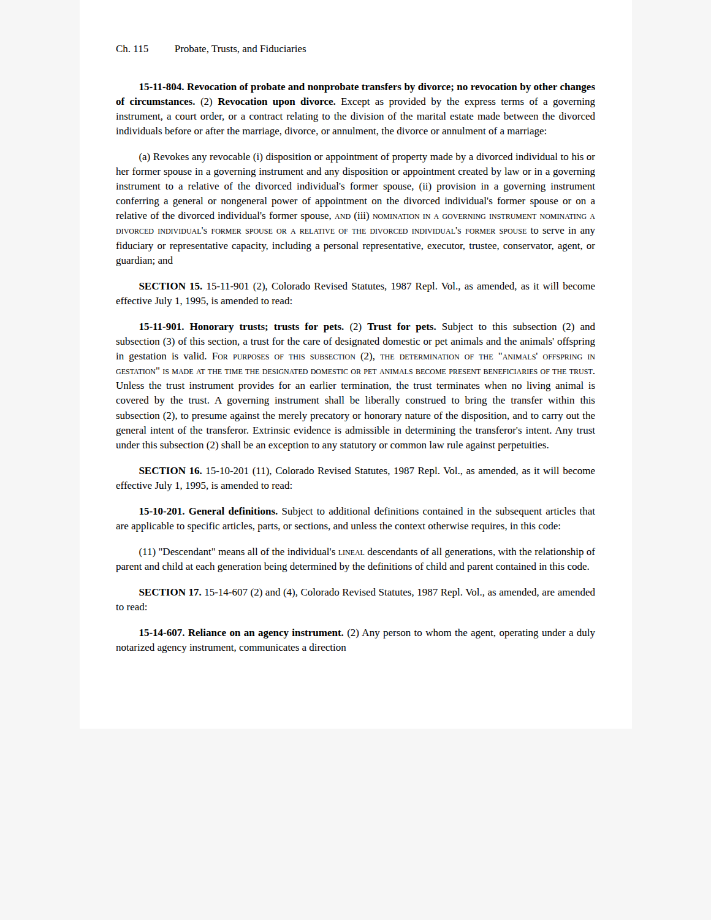Ch. 115
Probate, Trusts, and Fiduciaries
15-11-804. Revocation of probate and nonprobate transfers by divorce; no revocation by other changes of circumstances. (2) Revocation upon divorce. Except as provided by the express terms of a governing instrument, a court order, or a contract relating to the division of the marital estate made between the divorced individuals before or after the marriage, divorce, or annulment, the divorce or annulment of a marriage:
(a) Revokes any revocable (i) disposition or appointment of property made by a divorced individual to his or her former spouse in a governing instrument and any disposition or appointment created by law or in a governing instrument to a relative of the divorced individual's former spouse, (ii) provision in a governing instrument conferring a general or nongeneral power of appointment on the divorced individual's former spouse or on a relative of the divorced individual's former spouse, and (iii) nomination in a governing instrument nominating a divorced individual's former spouse or a relative of the divorced individual's former spouse to serve in any fiduciary or representative capacity, including a personal representative, executor, trustee, conservator, agent, or guardian; and
SECTION 15. 15-11-901 (2), Colorado Revised Statutes, 1987 Repl. Vol., as amended, as it will become effective July 1, 1995, is amended to read:
15-11-901. Honorary trusts; trusts for pets. (2) Trust for pets. Subject to this subsection (2) and subsection (3) of this section, a trust for the care of designated domestic or pet animals and the animals' offspring in gestation is valid. For purposes of this subsection (2), the determination of the "animals' offspring in gestation" is made at the time the designated domestic or pet animals become present beneficiaries of the trust. Unless the trust instrument provides for an earlier termination, the trust terminates when no living animal is covered by the trust. A governing instrument shall be liberally construed to bring the transfer within this subsection (2), to presume against the merely precatory or honorary nature of the disposition, and to carry out the general intent of the transferor. Extrinsic evidence is admissible in determining the transferor's intent. Any trust under this subsection (2) shall be an exception to any statutory or common law rule against perpetuities.
SECTION 16. 15-10-201 (11), Colorado Revised Statutes, 1987 Repl. Vol., as amended, as it will become effective July 1, 1995, is amended to read:
15-10-201. General definitions. Subject to additional definitions contained in the subsequent articles that are applicable to specific articles, parts, or sections, and unless the context otherwise requires, in this code:
(11) "Descendant" means all of the individual's lineal descendants of all generations, with the relationship of parent and child at each generation being determined by the definitions of child and parent contained in this code.
SECTION 17. 15-14-607 (2) and (4), Colorado Revised Statutes, 1987 Repl. Vol., as amended, are amended to read:
15-14-607. Reliance on an agency instrument. (2) Any person to whom the agent, operating under a duly notarized agency instrument, communicates a direction